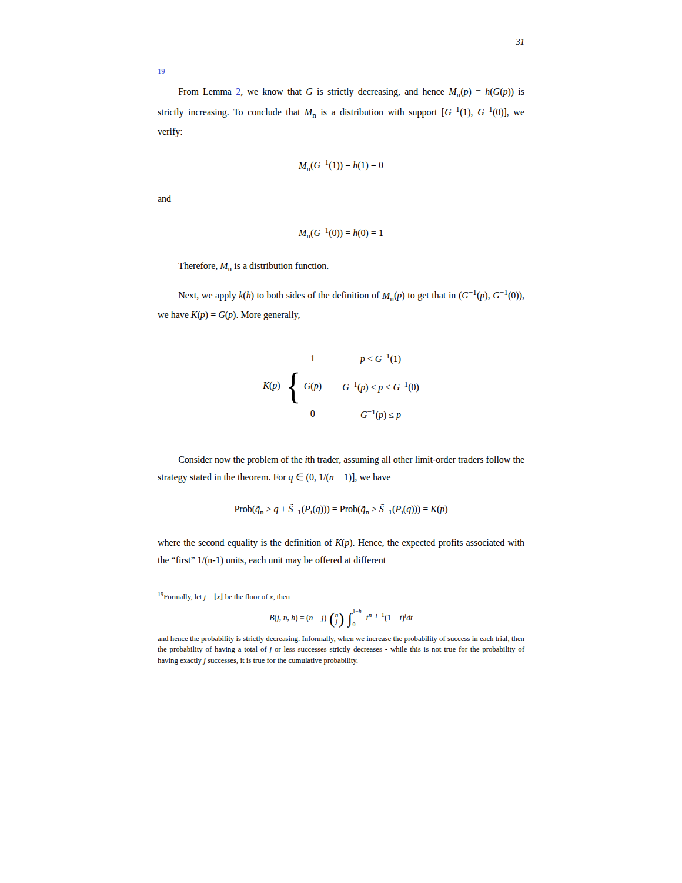31
19
From Lemma 2, we know that G is strictly decreasing, and hence Mn(p) = h(G(p)) is strictly increasing. To conclude that Mn is a distribution with support [G−1(1), G−1(0)], we verify:
Mn(G−1(1)) = h(1) = 0
and
Mn(G−1(0)) = h(0) = 1
Therefore, Mn is a distribution function.
Next, we apply k(h) to both sides of the definition of Mn(p) to get that in (G−1(p), G−1(0)), we have K(p) = G(p). More generally,
K(p) = {
| 1 | p < G −1 (1) |
| G ( p ) | G −1 ( p ) ≤ p < G −1 (0) |
| 0 | G −1 ( p ) ≤ p |
Consider now the problem of the ith trader, assuming all other limit-order traders follow the strategy stated in the theorem. For q ∈ (0, 1/(n − 1)], we have
Prob(q̃n ≥ q + S̃−1(Pi(q))) = Prob(q̃n ≥ S̃−1(Pi(q))) = K(p)
where the second equality is the definition of K(p). Hence, the expected profits associated with the “first” 1/(n-1) units, each unit may be offered at different
19 Formally, let j = ⌊x⌋ be the floor of x, then
B(j, n, h) = (n − j) (nj) ∫1−h 0 tn−j−1(1 − t)jdt
and hence the probability is strictly decreasing. Informally, when we increase the probability of success in each trial, then the probability of having a total of j or less successes strictly decreases - while this is not true for the probability of having exactly j successes, it is true for the cumulative probability.